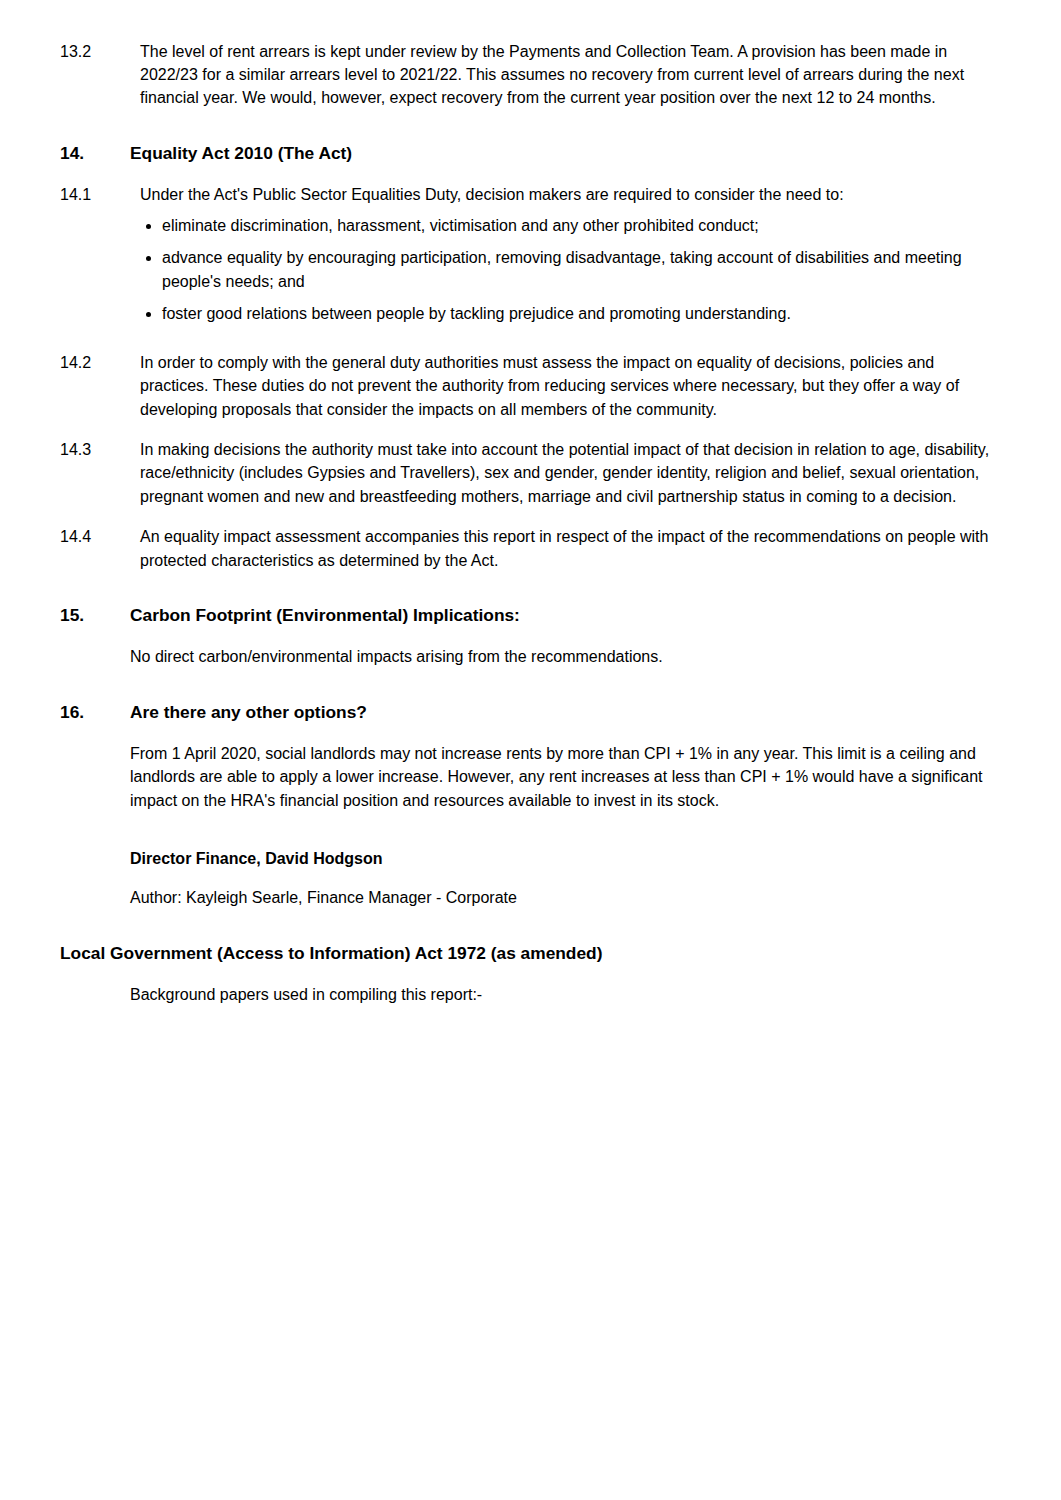13.2
The level of rent arrears is kept under review by the Payments and Collection Team. A provision has been made in 2022/23 for a similar arrears level to 2021/22. This assumes no recovery from current level of arrears during the next financial year. We would, however, expect recovery from the current year position over the next 12 to 24 months.
14. Equality Act 2010 (The Act)
14.1
Under the Act's Public Sector Equalities Duty, decision makers are required to consider the need to:
eliminate discrimination, harassment, victimisation and any other prohibited conduct;
advance equality by encouraging participation, removing disadvantage, taking account of disabilities and meeting people's needs; and
foster good relations between people by tackling prejudice and promoting understanding.
14.2
In order to comply with the general duty authorities must assess the impact on equality of decisions, policies and practices. These duties do not prevent the authority from reducing services where necessary, but they offer a way of developing proposals that consider the impacts on all members of the community.
14.3
In making decisions the authority must take into account the potential impact of that decision in relation to age, disability, race/ethnicity (includes Gypsies and Travellers), sex and gender, gender identity, religion and belief, sexual orientation, pregnant women and new and breastfeeding mothers, marriage and civil partnership status in coming to a decision.
14.4
An equality impact assessment accompanies this report in respect of the impact of the recommendations on people with protected characteristics as determined by the Act.
15. Carbon Footprint (Environmental) Implications:
No direct carbon/environmental impacts arising from the recommendations.
16. Are there any other options?
From 1 April 2020, social landlords may not increase rents by more than CPI + 1% in any year. This limit is a ceiling and landlords are able to apply a lower increase. However, any rent increases at less than CPI + 1% would have a significant impact on the HRA's financial position and resources available to invest in its stock.
Director Finance, David Hodgson
Author: Kayleigh Searle, Finance Manager - Corporate
Local Government (Access to Information) Act 1972 (as amended)
Background papers used in compiling this report:-